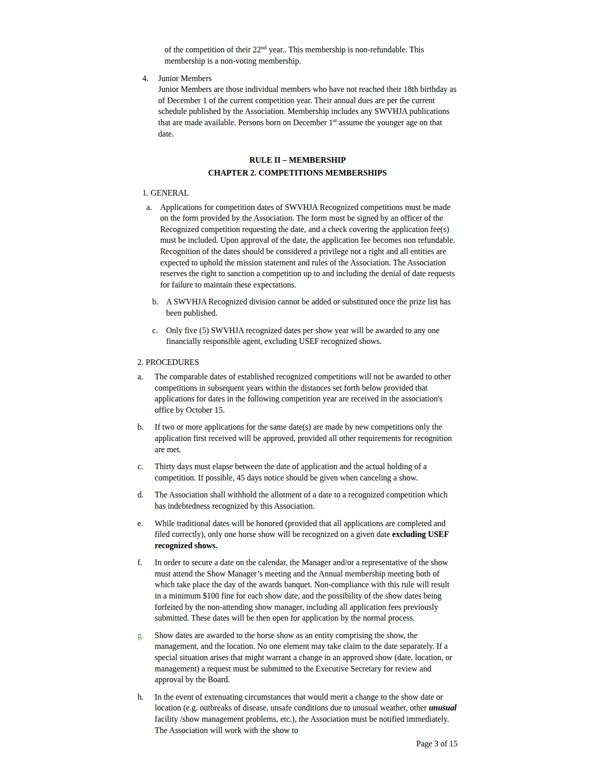of the competition of their 22nd year.. This membership is non-refundable. This membership is a non-voting membership.
4.
Junior Members
Junior Members are those individual members who have not reached their 18th birthday as of December 1 of the current competition year. Their annual dues are per the current schedule published by the Association. Membership includes any SWVHJA publications that are made available. Persons born on December 1st assume the younger age on that date.
RULE II – MEMBERSHIP
CHAPTER 2. COMPETITIONS MEMBERSHIPS
1. GENERAL
a.
Applications for competition dates of SWVHJA Recognized competitions must be made on the form provided by the Association. The form must be signed by an officer of the Recognized competition requesting the date, and a check covering the application fee(s) must be included. Upon approval of the date, the application fee becomes non refundable. Recognition of the dates should be considered a privilege not a right and all entities are expected to uphold the mission statement and rules of the Association. The Association reserves the right to sanction a competition up to and including the denial of date requests for failure to maintain these expectations.
b.
A SWVHJA Recognized division cannot be added or substituted once the prize list has been published.
c.
Only five (5) SWVHJA recognized dates per show year will be awarded to any one financially responsible agent, excluding USEF recognized shows.
2. PROCEDURES
a.
The comparable dates of established recognized competitions will not be awarded to other competitions in subsequent years within the distances set forth below provided that applications for dates in the following competition year are received in the association's office by October 15.
b.
If two or more applications for the same date(s) are made by new competitions only the application first received will be approved, provided all other requirements for recognition are met.
c.
Thirty days must elapse between the date of application and the actual holding of a competition. If possible, 45 days notice should be given when canceling a show.
d.
The Association shall withhold the allotment of a date to a recognized competition which has indebtedness recognized by this Association.
e.
While traditional dates will be honored (provided that all applications are completed and filed correctly), only one horse show will be recognized on a given date excluding USEF recognized shows.
f.
In order to secure a date on the calendar, the Manager and/or a representative of the show must attend the Show Manager’s meeting and the Annual membership meeting both of which take place the day of the awards banquet. Non-compliance with this rule will result in a minimum $100 fine for each show date, and the possibility of the show dates being forfeited by the non-attending show manager, including all application fees previously submitted. These dates will be then open for application by the normal process.
g.
Show dates are awarded to the horse show as an entity comprising the show, the management, and the location. No one element may take claim to the date separately. If a special situation arises that might warrant a change in an approved show (date, location, or management) a request must be submitted to the Executive Secretary for review and approval by the Board.
h.
In the event of extenuating circumstances that would merit a change to the show date or location (e.g. outbreaks of disease, unsafe conditions due to unusual weather, other unusual facility /show management problems, etc.), the Association must be notified immediately. The Association will work with the show to
Page 3 of 15